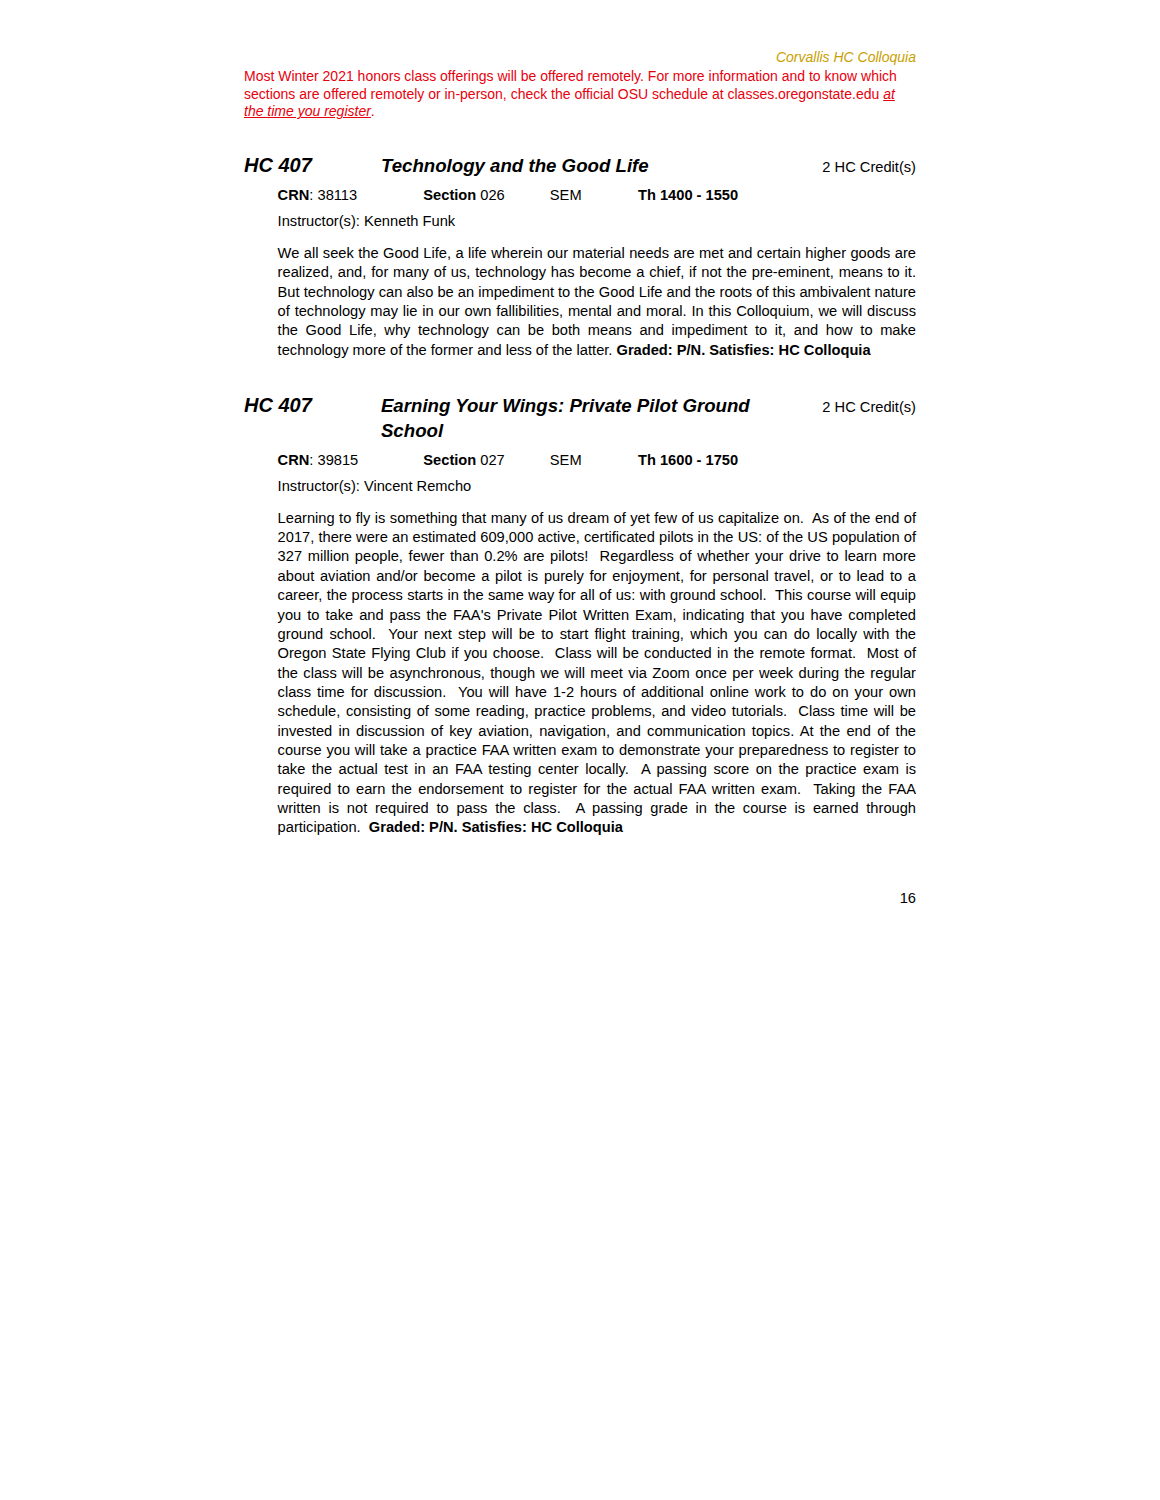Corvallis HC Colloquia
Most Winter 2021 honors class offerings will be offered remotely. For more information and to know which sections are offered remotely or in-person, check the official OSU schedule at classes.oregonstate.edu at the time you register.
HC 407 Technology and the Good Life 2 HC Credit(s)
CRN: 38113 Section 026 SEM Th 1400 - 1550
Instructor(s): Kenneth Funk
We all seek the Good Life, a life wherein our material needs are met and certain higher goods are realized, and, for many of us, technology has become a chief, if not the pre-eminent, means to it. But technology can also be an impediment to the Good Life and the roots of this ambivalent nature of technology may lie in our own fallibilities, mental and moral. In this Colloquium, we will discuss the Good Life, why technology can be both means and impediment to it, and how to make technology more of the former and less of the latter. Graded: P/N. Satisfies: HC Colloquia
HC 407 Earning Your Wings: Private Pilot Ground School 2 HC Credit(s)
CRN: 39815 Section 027 SEM Th 1600 - 1750
Instructor(s): Vincent Remcho
Learning to fly is something that many of us dream of yet few of us capitalize on. As of the end of 2017, there were an estimated 609,000 active, certificated pilots in the US: of the US population of 327 million people, fewer than 0.2% are pilots! Regardless of whether your drive to learn more about aviation and/or become a pilot is purely for enjoyment, for personal travel, or to lead to a career, the process starts in the same way for all of us: with ground school. This course will equip you to take and pass the FAA's Private Pilot Written Exam, indicating that you have completed ground school. Your next step will be to start flight training, which you can do locally with the Oregon State Flying Club if you choose. Class will be conducted in the remote format. Most of the class will be asynchronous, though we will meet via Zoom once per week during the regular class time for discussion. You will have 1-2 hours of additional online work to do on your own schedule, consisting of some reading, practice problems, and video tutorials. Class time will be invested in discussion of key aviation, navigation, and communication topics. At the end of the course you will take a practice FAA written exam to demonstrate your preparedness to register to take the actual test in an FAA testing center locally. A passing score on the practice exam is required to earn the endorsement to register for the actual FAA written exam. Taking the FAA written is not required to pass the class. A passing grade in the course is earned through participation. Graded: P/N. Satisfies: HC Colloquia
16